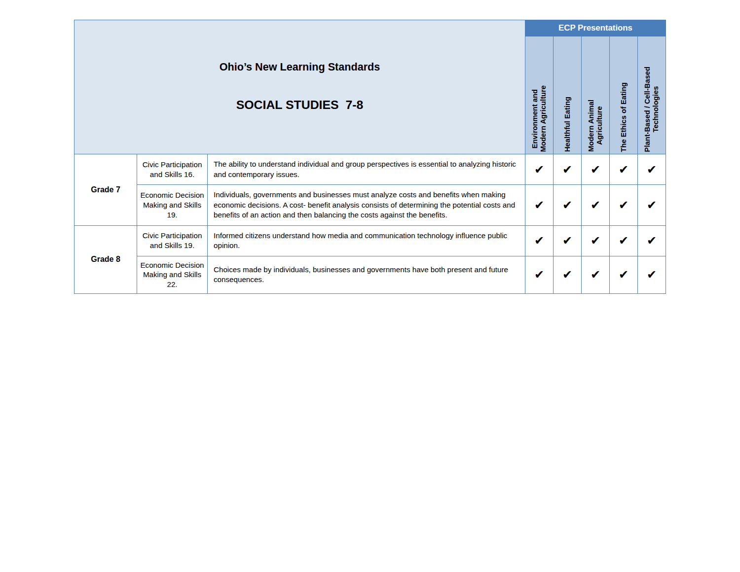| Ohio’s New Learning Standards SOCIAL STUDIES 7-8 | ECP Presentations |
| Environment and Modern Agriculture | Healthful Eating | Modern Animal Agriculture | The Ethics of Eating | Plant-Based / Cell-Based Technologies |
| Grade 7 | Civic Participation and Skills 16. | The ability to understand individual and group perspectives is essential to analyzing historic and contemporary issues. | ✔ | ✔ | ✔ | ✔ | ✔ |
| Economic Decision Making and Skills 19. | Individuals, governments and businesses must analyze costs and benefits when making economic decisions. A cost- benefit analysis consists of determining the potential costs and benefits of an action and then balancing the costs against the benefits. | ✔ | ✔ | ✔ | ✔ | ✔ |
| Grade 8 | Civic Participation and Skills 19. | Informed citizens understand how media and communication technology influence public opinion. | ✔ | ✔ | ✔ | ✔ | ✔ |
| Economic Decision Making and Skills 22. | Choices made by individuals, businesses and governments have both present and future consequences. | ✔ | ✔ | ✔ | ✔ | ✔ |